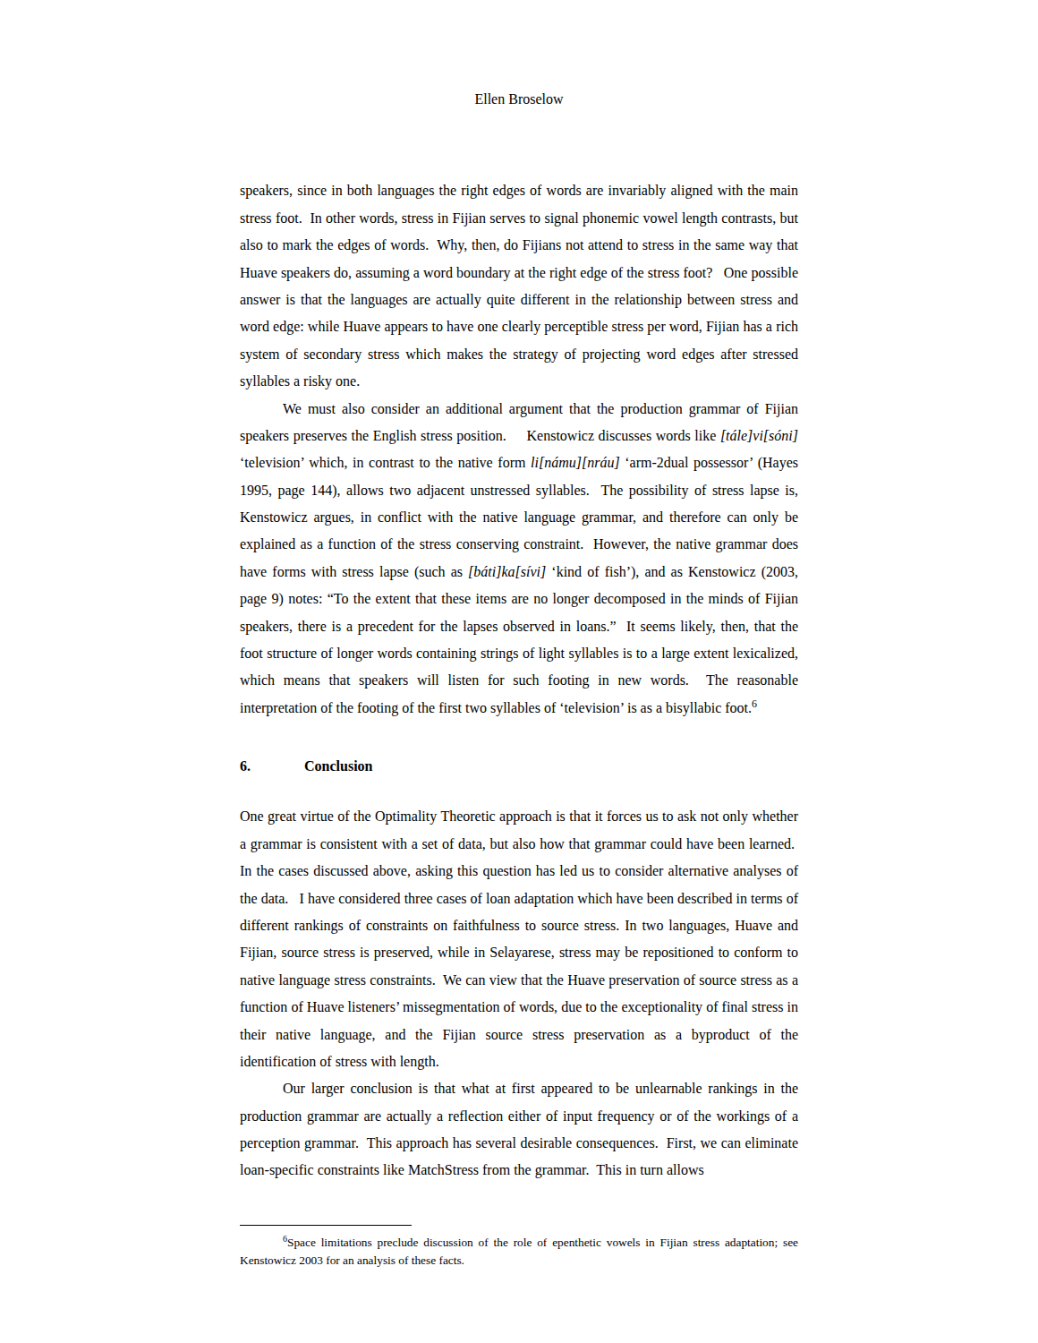Ellen Broselow
speakers, since in both languages the right edges of words are invariably aligned with the main stress foot. In other words, stress in Fijian serves to signal phonemic vowel length contrasts, but also to mark the edges of words. Why, then, do Fijians not attend to stress in the same way that Huave speakers do, assuming a word boundary at the right edge of the stress foot? One possible answer is that the languages are actually quite different in the relationship between stress and word edge: while Huave appears to have one clearly perceptible stress per word, Fijian has a rich system of secondary stress which makes the strategy of projecting word edges after stressed syllables a risky one.
We must also consider an additional argument that the production grammar of Fijian speakers preserves the English stress position. Kenstowicz discusses words like [tále]vi[sóni] ‘television’ which, in contrast to the native form li[námu][nráu] ‘arm-2dual possessor’ (Hayes 1995, page 144), allows two adjacent unstressed syllables. The possibility of stress lapse is, Kenstowicz argues, in conflict with the native language grammar, and therefore can only be explained as a function of the stress conserving constraint. However, the native grammar does have forms with stress lapse (such as [báti]ka[sívi] ‘kind of fish’), and as Kenstowicz (2003, page 9) notes: “To the extent that these items are no longer decomposed in the minds of Fijian speakers, there is a precedent for the lapses observed in loans.” It seems likely, then, that the foot structure of longer words containing strings of light syllables is to a large extent lexicalized, which means that speakers will listen for such footing in new words. The reasonable interpretation of the footing of the first two syllables of ‘television’ is as a bisyllabic foot.6
6. Conclusion
One great virtue of the Optimality Theoretic approach is that it forces us to ask not only whether a grammar is consistent with a set of data, but also how that grammar could have been learned. In the cases discussed above, asking this question has led us to consider alternative analyses of the data. I have considered three cases of loan adaptation which have been described in terms of different rankings of constraints on faithfulness to source stress. In two languages, Huave and Fijian, source stress is preserved, while in Selayarese, stress may be repositioned to conform to native language stress constraints. We can view that the Huave preservation of source stress as a function of Huave listeners’ missegmentation of words, due to the exceptionality of final stress in their native language, and the Fijian source stress preservation as a byproduct of the identification of stress with length.
Our larger conclusion is that what at first appeared to be unlearnable rankings in the production grammar are actually a reflection either of input frequency or of the workings of a perception grammar. This approach has several desirable consequences. First, we can eliminate loan-specific constraints like MatchStress from the grammar. This in turn allows
6Space limitations preclude discussion of the role of epenthetic vowels in Fijian stress adaptation; see Kenstowicz 2003 for an analysis of these facts.